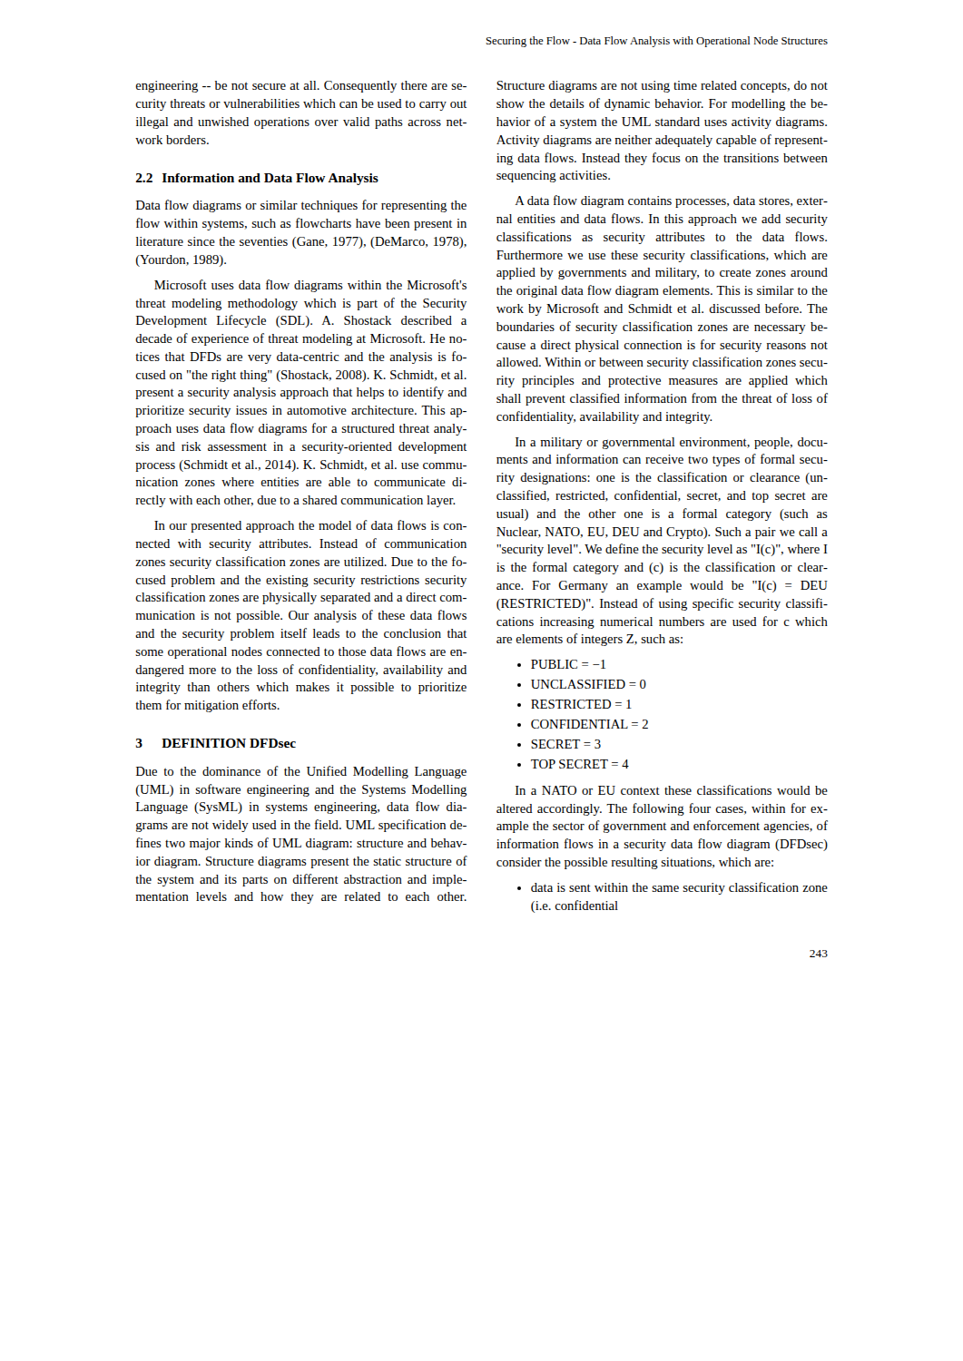Securing the Flow - Data Flow Analysis with Operational Node Structures
engineering -- be not secure at all. Consequently there are security threats or vulnerabilities which can be used to carry out illegal and unwished operations over valid paths across network borders.
2.2 Information and Data Flow Analysis
Data flow diagrams or similar techniques for representing the flow within systems, such as flowcharts have been present in literature since the seventies (Gane, 1977), (DeMarco, 1978), (Yourdon, 1989).
Microsoft uses data flow diagrams within the Microsoft's threat modeling methodology which is part of the Security Development Lifecycle (SDL). A. Shostack described a decade of experience of threat modeling at Microsoft. He notices that DFDs are very data-centric and the analysis is focused on "the right thing" (Shostack, 2008). K. Schmidt, et al. present a security analysis approach that helps to identify and prioritize security issues in automotive architecture. This approach uses data flow diagrams for a structured threat analysis and risk assessment in a security-oriented development process (Schmidt et al., 2014). K. Schmidt, et al. use communication zones where entities are able to communicate directly with each other, due to a shared communication layer.
In our presented approach the model of data flows is connected with security attributes. Instead of communication zones security classification zones are utilized. Due to the focused problem and the existing security restrictions security classification zones are physically separated and a direct communication is not possible. Our analysis of these data flows and the security problem itself leads to the conclusion that some operational nodes connected to those data flows are endangered more to the loss of confidentiality, availability and integrity than others which makes it possible to prioritize them for mitigation efforts.
3 DEFINITION DFDsec
Due to the dominance of the Unified Modelling Language (UML) in software engineering and the Systems Modelling Language (SysML) in systems engineering, data flow diagrams are not widely used in the field. UML specification defines two major kinds of UML diagram: structure and behavior diagram. Structure diagrams present the static structure of the system and its parts on different abstraction and implementation levels and how they are related to each other. Structure diagrams are not using time related concepts, do not show the details of dynamic behavior. For modelling the behavior of a system the UML standard uses activity diagrams. Activity diagrams are neither adequately capable of representing data flows. Instead they focus on the transitions between sequencing activities.
A data flow diagram contains processes, data stores, external entities and data flows. In this approach we add security classifications as security attributes to the data flows. Furthermore we use these security classifications, which are applied by governments and military, to create zones around the original data flow diagram elements. This is similar to the work by Microsoft and Schmidt et al. discussed before. The boundaries of security classification zones are necessary because a direct physical connection is for security reasons not allowed. Within or between security classification zones security principles and protective measures are applied which shall prevent classified information from the threat of loss of confidentiality, availability and integrity.
In a military or governmental environment, people, documents and information can receive two types of formal security designations: one is the classification or clearance (unclassified, restricted, confidential, secret, and top secret are usual) and the other one is a formal category (such as Nuclear, NATO, EU, DEU and Crypto). Such a pair we call a "security level". We define the security level as "I(c)", where I is the formal category and (c) is the classification or clearance. For Germany an example would be "I(c) = DEU (RESTRICTED)". Instead of using specific security classifications increasing numerical numbers are used for c which are elements of integers Z, such as:
PUBLIC = −1
UNCLASSIFIED = 0
RESTRICTED = 1
CONFIDENTIAL = 2
SECRET = 3
TOP SECRET = 4
In a NATO or EU context these classifications would be altered accordingly. The following four cases, within for example the sector of government and enforcement agencies, of information flows in a security data flow diagram (DFDsec) consider the possible resulting situations, which are:
data is sent within the same security classification zone (i.e. confidential
243